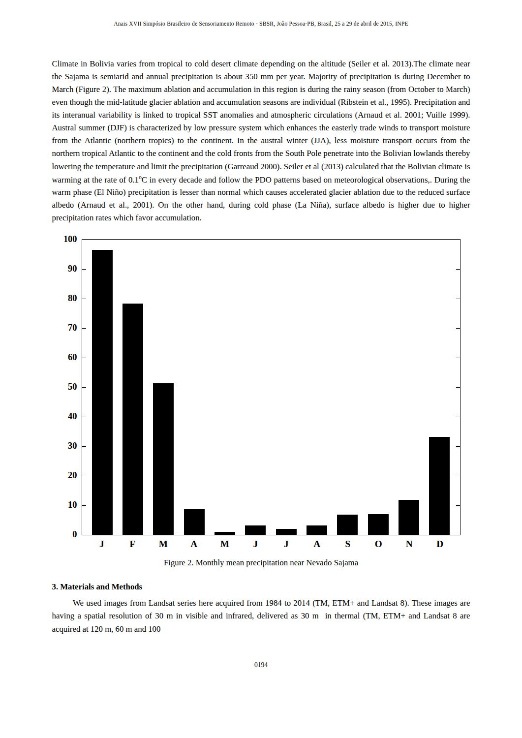Anais XVII Simpósio Brasileiro de Sensoriamento Remoto - SBSR, João Pessoa-PB, Brasil, 25 a 29 de abril de 2015, INPE
Climate in Bolivia varies from tropical to cold desert climate depending on the altitude (Seiler et al. 2013).The climate near the Sajama is semiarid and annual precipitation is about 350 mm per year. Majority of precipitation is during December to March (Figure 2). The maximum ablation and accumulation in this region is during the rainy season (from October to March) even though the mid-latitude glacier ablation and accumulation seasons are individual (Ribstein et al., 1995). Precipitation and its interanual variability is linked to tropical SST anomalies and atmospheric circulations (Arnaud et al. 2001; Vuille 1999). Austral summer (DJF) is characterized by low pressure system which enhances the easterly trade winds to transport moisture from the Atlantic (northern tropics) to the continent. In the austral winter (JJA), less moisture transport occurs from the northern tropical Atlantic to the continent and the cold fronts from the South Pole penetrate into the Bolivian lowlands thereby lowering the temperature and limit the precipitation (Garreaud 2000). Seiler et al (2013) calculated that the Bolivian climate is warming at the rate of 0.1oC in every decade and follow the PDO patterns based on meteorological observations,. During the warm phase (El Niño) precipitation is lesser than normal which causes accelerated glacier ablation due to the reduced surface albedo (Arnaud et al., 2001). On the other hand, during cold phase (La Niña), surface albedo is higher due to higher precipitation rates which favor accumulation.
100
90
80
70
60
50
40
30
20
10
0
J
F
M
A
M
J
J
A
S
O
N
D
Figure 2. Monthly mean precipitation near Nevado Sajama
3. Materials and Methods
We used images from Landsat series here acquired from 1984 to 2014 (TM, ETM+ and Landsat 8). These images are having a spatial resolution of 30 m in visible and infrared, delivered as 30 m in thermal (TM, ETM+ and Landsat 8 are acquired at 120 m, 60 m and 100
0194